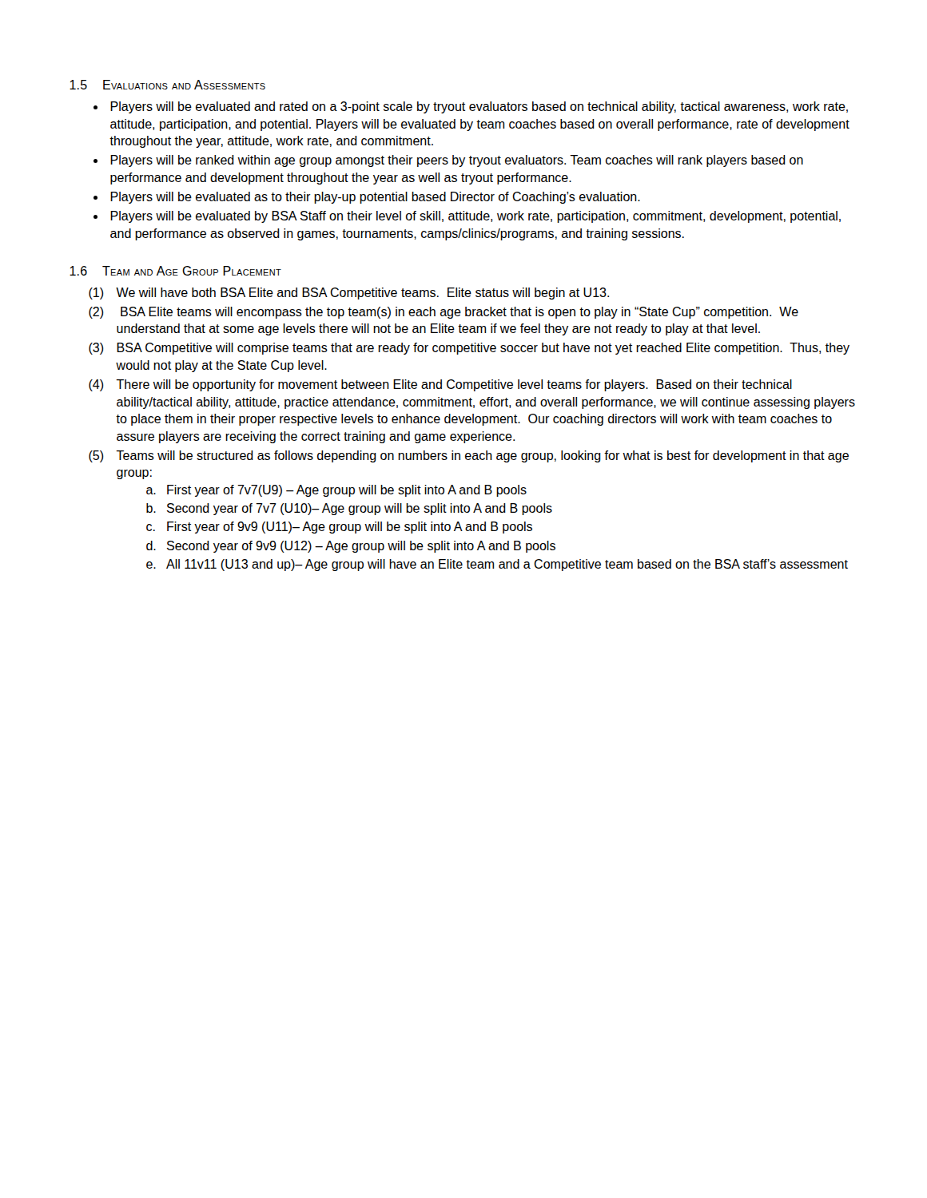1.5 Evaluations and Assessments
Players will be evaluated and rated on a 3-point scale by tryout evaluators based on technical ability, tactical awareness, work rate, attitude, participation, and potential. Players will be evaluated by team coaches based on overall performance, rate of development throughout the year, attitude, work rate, and commitment.
Players will be ranked within age group amongst their peers by tryout evaluators. Team coaches will rank players based on performance and development throughout the year as well as tryout performance.
Players will be evaluated as to their play-up potential based Director of Coaching’s evaluation.
Players will be evaluated by BSA Staff on their level of skill, attitude, work rate, participation, commitment, development, potential, and performance as observed in games, tournaments, camps/clinics/programs, and training sessions.
1.6 Team and Age Group Placement
We will have both BSA Elite and BSA Competitive teams. Elite status will begin at U13.
BSA Elite teams will encompass the top team(s) in each age bracket that is open to play in “State Cup” competition. We understand that at some age levels there will not be an Elite team if we feel they are not ready to play at that level.
BSA Competitive will comprise teams that are ready for competitive soccer but have not yet reached Elite competition. Thus, they would not play at the State Cup level.
There will be opportunity for movement between Elite and Competitive level teams for players. Based on their technical ability/tactical ability, attitude, practice attendance, commitment, effort, and overall performance, we will continue assessing players to place them in their proper respective levels to enhance development. Our coaching directors will work with team coaches to assure players are receiving the correct training and game experience.
Teams will be structured as follows depending on numbers in each age group, looking for what is best for development in that age group:
First year of 7v7(U9) – Age group will be split into A and B pools
Second year of 7v7 (U10)– Age group will be split into A and B pools
First year of 9v9 (U11)– Age group will be split into A and B pools
Second year of 9v9 (U12) – Age group will be split into A and B pools
All 11v11 (U13 and up)– Age group will have an Elite team and a Competitive team based on the BSA staff’s assessment